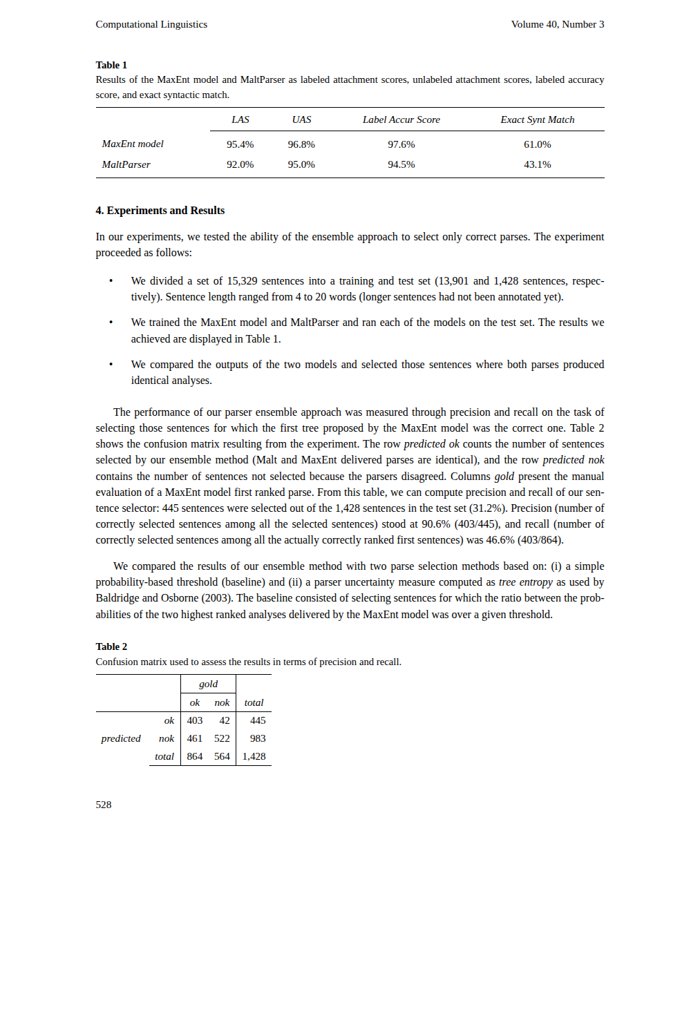Computational Linguistics
Volume 40, Number 3
Table 1 Results of the MaxEnt model and MaltParser as labeled attachment scores, unlabeled attachment scores, labeled accuracy score, and exact syntactic match.
| | LAS | UAS | Label Accur Score | Exact Synt Match |
| --- | --- | --- | --- | --- |
| MaxEnt model | 95.4% | 96.8% | 97.6% | 61.0% |
| MaltParser | 92.0% | 95.0% | 94.5% | 43.1% |
4. Experiments and Results
In our experiments, we tested the ability of the ensemble approach to select only correct parses. The experiment proceeded as follows:
We divided a set of 15,329 sentences into a training and test set (13,901 and 1,428 sentences, respectively). Sentence length ranged from 4 to 20 words (longer sentences had not been annotated yet).
We trained the MaxEnt model and MaltParser and ran each of the models on the test set. The results we achieved are displayed in Table 1.
We compared the outputs of the two models and selected those sentences where both parses produced identical analyses.
The performance of our parser ensemble approach was measured through precision and recall on the task of selecting those sentences for which the first tree proposed by the MaxEnt model was the correct one. Table 2 shows the confusion matrix resulting from the experiment. The row predicted ok counts the number of sentences selected by our ensemble method (Malt and MaxEnt delivered parses are identical), and the row predicted nok contains the number of sentences not selected because the parsers disagreed. Columns gold present the manual evaluation of a MaxEnt model first ranked parse. From this table, we can compute precision and recall of our sentence selector: 445 sentences were selected out of the 1,428 sentences in the test set (31.2%). Precision (number of correctly selected sentences among all the selected sentences) stood at 90.6% (403/445), and recall (number of correctly selected sentences among all the actually correctly ranked first sentences) was 46.6% (403/864).
We compared the results of our ensemble method with two parse selection methods based on: (i) a simple probability-based threshold (baseline) and (ii) a parser uncertainty measure computed as tree entropy as used by Baldridge and Osborne (2003). The baseline consisted of selecting sentences for which the ratio between the probabilities of the two highest ranked analyses delivered by the MaxEnt model was over a given threshold.
Table 2 Confusion matrix used to assess the results in terms of precision and recall.
| | | gold | |
| | | ok | nok | total |
| predicted | ok | 403 | 42 | 445 |
| nok | 461 | 522 | 983 |
| total | 864 | 564 | 1,428 |
528